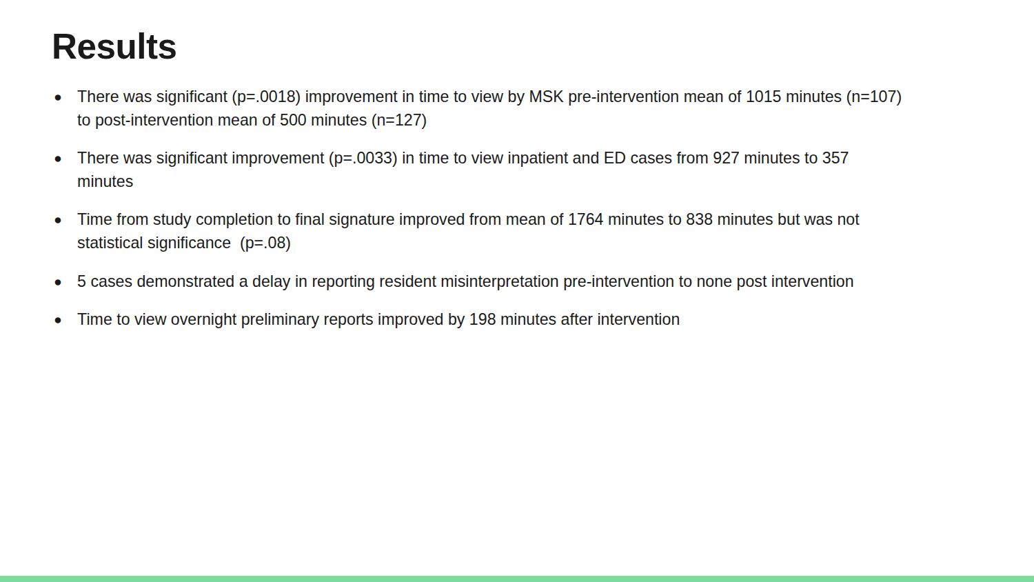Results
There was significant (p=.0018) improvement in time to view by MSK pre-intervention mean of 1015 minutes (n=107) to post-intervention mean of 500 minutes (n=127)
There was significant improvement (p=.0033) in time to view inpatient and ED cases from 927 minutes to 357 minutes
Time from study completion to final signature improved from mean of 1764 minutes to 838 minutes but was not statistical significance (p=.08)
5 cases demonstrated a delay in reporting resident misinterpretation pre-intervention to none post intervention
Time to view overnight preliminary reports improved by 198 minutes after intervention